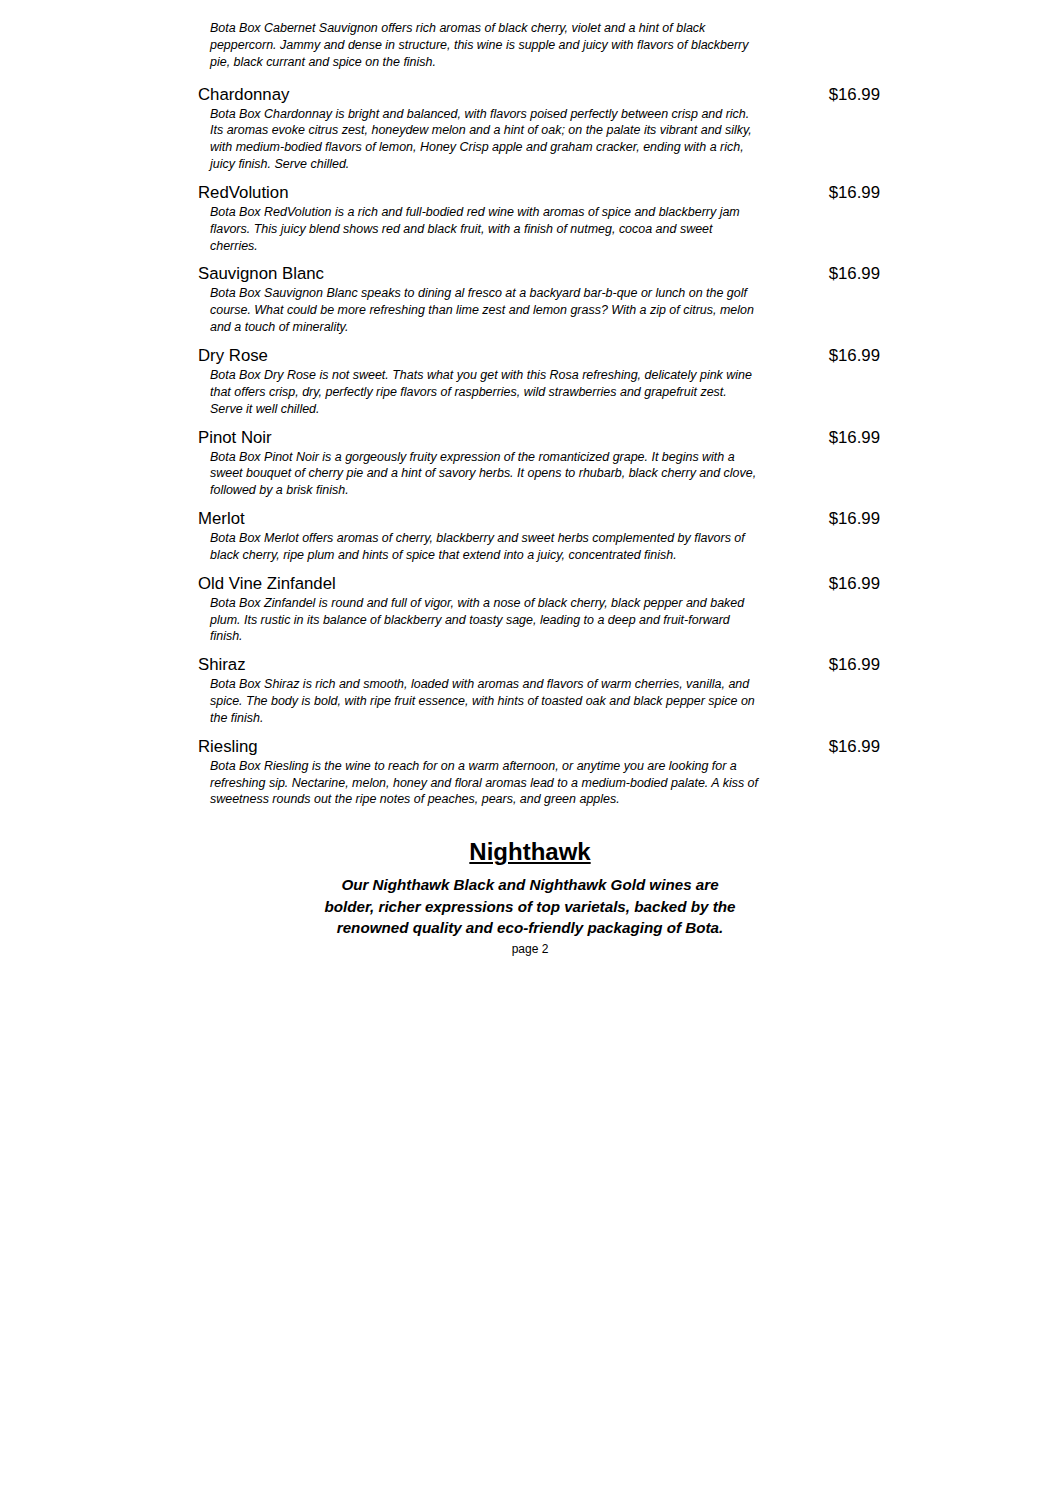Bota Box Cabernet Sauvignon offers rich aromas of black cherry, violet and a hint of black peppercorn. Jammy and dense in structure, this wine is supple and juicy with flavors of blackberry pie, black currant and spice on the finish.
Chardonnay $16.99
Bota Box Chardonnay is bright and balanced, with flavors poised perfectly between crisp and rich. Its aromas evoke citrus zest, honeydew melon and a hint of oak; on the palate its vibrant and silky, with medium-bodied flavors of lemon, Honey Crisp apple and graham cracker, ending with a rich, juicy finish. Serve chilled.
RedVolution $16.99
Bota Box RedVolution is a rich and full-bodied red wine with aromas of spice and blackberry jam flavors. This juicy blend shows red and black fruit, with a finish of nutmeg, cocoa and sweet cherries.
Sauvignon Blanc $16.99
Bota Box Sauvignon Blanc speaks to dining al fresco at a backyard bar-b-que or lunch on the golf course. What could be more refreshing than lime zest and lemon grass? With a zip of citrus, melon and a touch of minerality.
Dry Rose $16.99
Bota Box Dry Rose is not sweet. Thats what you get with this Rosa refreshing, delicately pink wine that offers crisp, dry, perfectly ripe flavors of raspberries, wild strawberries and grapefruit zest. Serve it well chilled.
Pinot Noir $16.99
Bota Box Pinot Noir is a gorgeously fruity expression of the romanticized grape. It begins with a sweet bouquet of cherry pie and a hint of savory herbs. It opens to rhubarb, black cherry and clove, followed by a brisk finish.
Merlot $16.99
Bota Box Merlot offers aromas of cherry, blackberry and sweet herbs complemented by flavors of black cherry, ripe plum and hints of spice that extend into a juicy, concentrated finish.
Old Vine Zinfandel $16.99
Bota Box Zinfandel is round and full of vigor, with a nose of black cherry, black pepper and baked plum. Its rustic in its balance of blackberry and toasty sage, leading to a deep and fruit-forward finish.
Shiraz $16.99
Bota Box Shiraz is rich and smooth, loaded with aromas and flavors of warm cherries, vanilla, and spice. The body is bold, with ripe fruit essence, with hints of toasted oak and black pepper spice on the finish.
Riesling $16.99
Bota Box Riesling is the wine to reach for on a warm afternoon, or anytime you are looking for a refreshing sip. Nectarine, melon, honey and floral aromas lead to a medium-bodied palate. A kiss of sweetness rounds out the ripe notes of peaches, pears, and green apples.
Nighthawk
Our Nighthawk Black and Nighthawk Gold wines are bolder, richer expressions of top varietals, backed by the renowned quality and eco-friendly packaging of Bota.
page 2